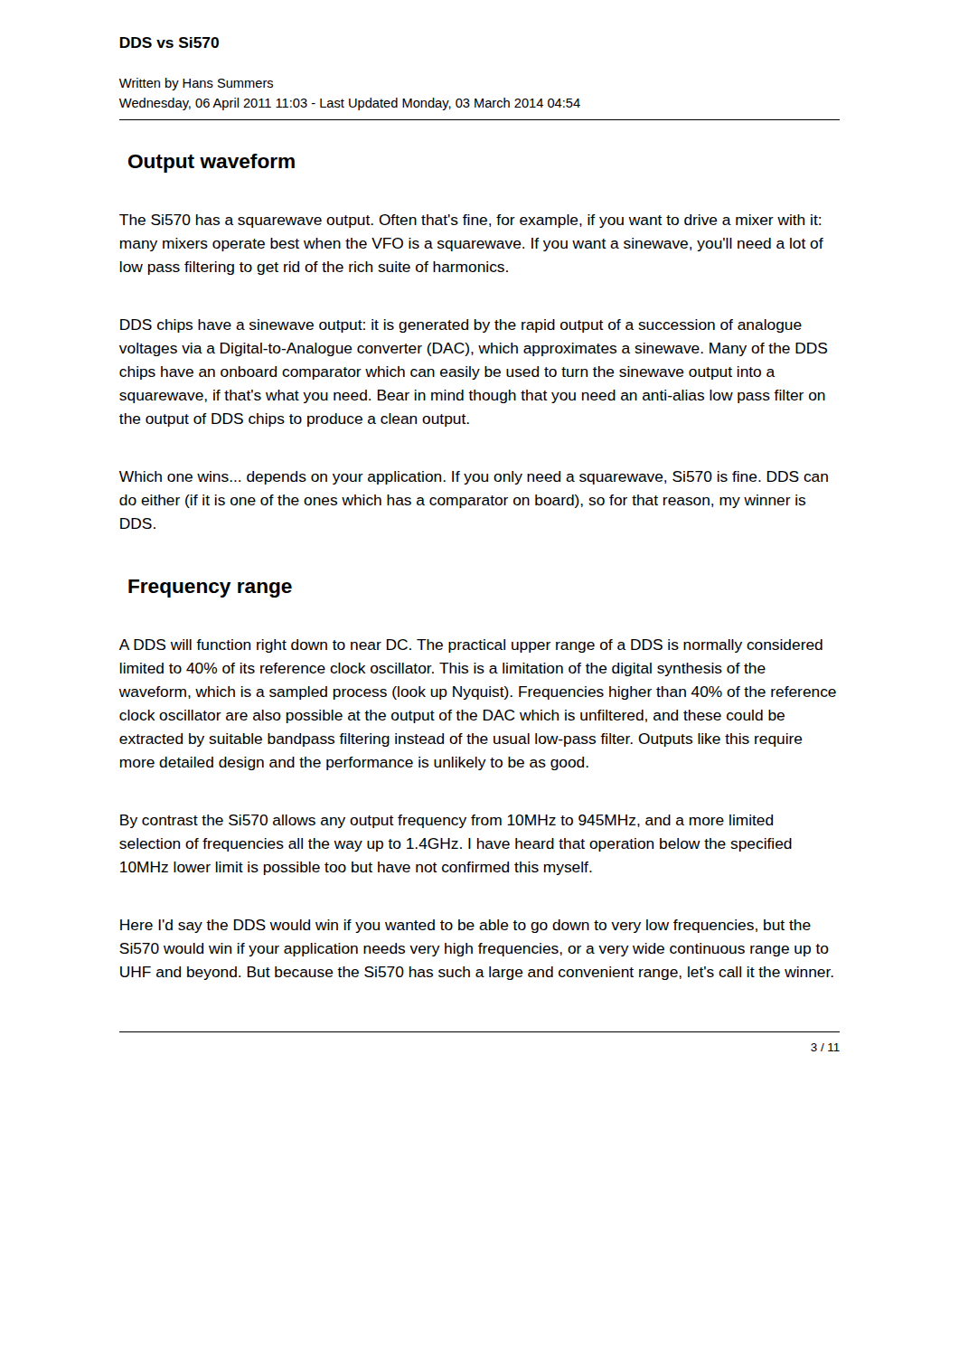DDS vs Si570
Written by Hans Summers Wednesday, 06 April 2011 11:03 - Last Updated Monday, 03 March 2014 04:54
Output waveform
The Si570 has a squarewave output. Often that's fine, for example, if you want to drive a mixer with it: many mixers operate best when the VFO is a squarewave. If you want a sinewave, you'll need a lot of low pass filtering to get rid of the rich suite of harmonics.
DDS chips have a sinewave output: it is generated by the rapid output of a succession of analogue voltages via a Digital-to-Analogue converter (DAC), which approximates a sinewave. Many of the DDS chips have an onboard comparator which can easily be used to turn the sinewave output into a squarewave, if that's what you need. Bear in mind though that you need an anti-alias low pass filter on the output of DDS chips to produce a clean output.
Which one wins... depends on your application. If you only need a squarewave, Si570 is fine. DDS can do either (if it is one of the ones which has a comparator on board), so for that reason, my winner is DDS.
Frequency range
A DDS will function right down to near DC. The practical upper range of a DDS is normally considered limited to 40% of its reference clock oscillator. This is a limitation of the digital synthesis of the waveform, which is a sampled process (look up Nyquist). Frequencies higher than 40% of the reference clock oscillator are also possible at the output of the DAC which is unfiltered, and these could be extracted by suitable bandpass filtering instead of the usual low-pass filter. Outputs like this require more detailed design and the performance is unlikely to be as good.
By contrast the Si570 allows any output frequency from 10MHz to 945MHz, and a more limited selection of frequencies all the way up to 1.4GHz. I have heard that operation below the specified 10MHz lower limit is possible too but have not confirmed this myself.
Here I'd say the DDS would win if you wanted to be able to go down to very low frequencies, but the Si570 would win if your application needs very high frequencies, or a very wide continuous range up to UHF and beyond. But because the Si570 has such a large and convenient range, let's call it the winner.
3 / 11